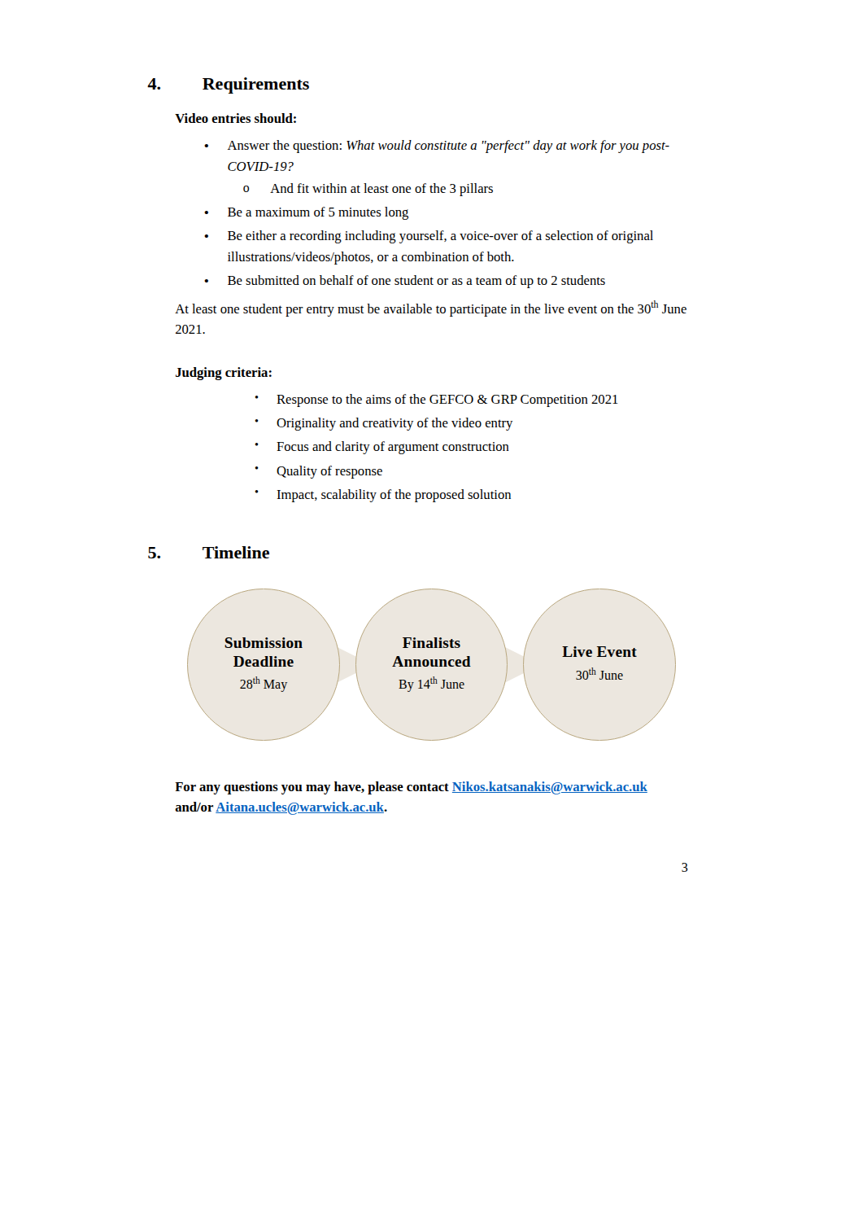4. Requirements
Video entries should:
Answer the question: What would constitute a "perfect" day at work for you post-COVID-19?
And fit within at least one of the 3 pillars
Be a maximum of 5 minutes long
Be either a recording including yourself, a voice-over of a selection of original illustrations/videos/photos, or a combination of both.
Be submitted on behalf of one student or as a team of up to 2 students
At least one student per entry must be available to participate in the live event on the 30th June 2021.
Judging criteria:
Response to the aims of the GEFCO & GRP Competition 2021
Originality and creativity of the video entry
Focus and clarity of argument construction
Quality of response
Impact, scalability of the proposed solution
5. Timeline
Submission
Deadline
28th May
Finalists
Announced
By 14th June
Live Event
30th June
For any questions you may have, please contact Nikos.katsanakis@warwick.ac.uk and/or Aitana.ucles@warwick.ac.uk.
3